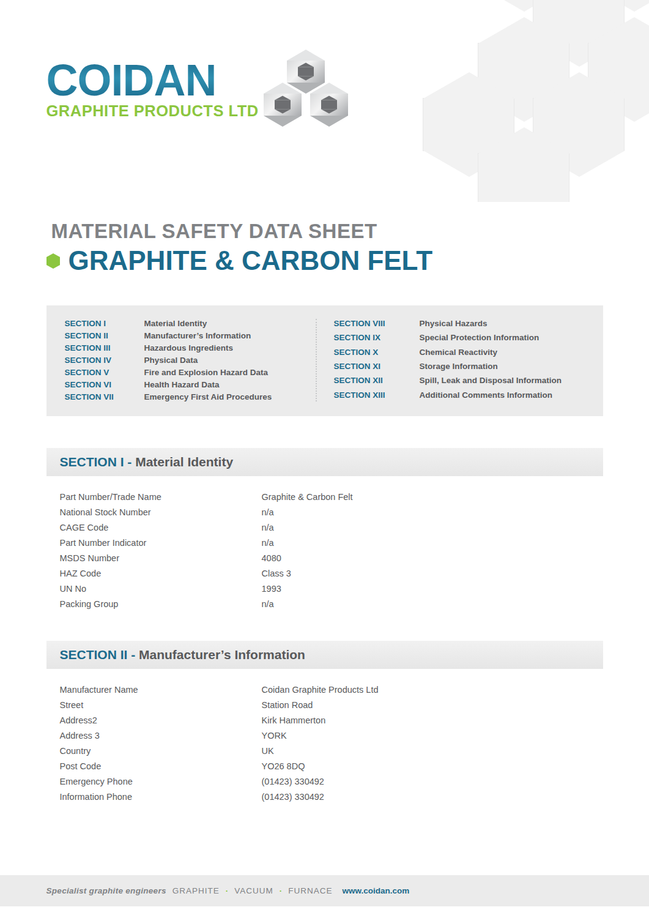COIDAN
GRAPHITE PRODUCTS LTD
MATERIAL SAFETY DATA SHEET
GRAPHITE & CARBON FELT
SECTION I
Material Identity
SECTION II
Manufacturer’s Information
SECTION III
Hazardous Ingredients
SECTION IV
Physical Data
SECTION V
Fire and Explosion Hazard Data
SECTION VI
Health Hazard Data
SECTION VII
Emergency First Aid Procedures
SECTION VIII
Physical Hazards
SECTION IX
Special Protection Information
SECTION X
Chemical Reactivity
SECTION XI
Storage Information
SECTION XII
Spill, Leak and Disposal Information
SECTION XIII
Additional Comments Information
SECTION I - Material Identity
Part Number/Trade Name
Graphite & Carbon Felt
National Stock Number
n/a
CAGE Code
n/a
Part Number Indicator
n/a
MSDS Number
4080
HAZ Code
Class 3
UN No
1993
Packing Group
n/a
SECTION II - Manufacturer’s Information
Manufacturer Name
Coidan Graphite Products Ltd
Street
Station Road
Address2
Kirk Hammerton
Address 3
YORK
Country
UK
Post Code
YO26 8DQ
Emergency Phone
(01423) 330492
Information Phone
(01423) 330492
Specialist graphite engineers GRAPHITE·VACUUM·FURNACE www.coidan.com